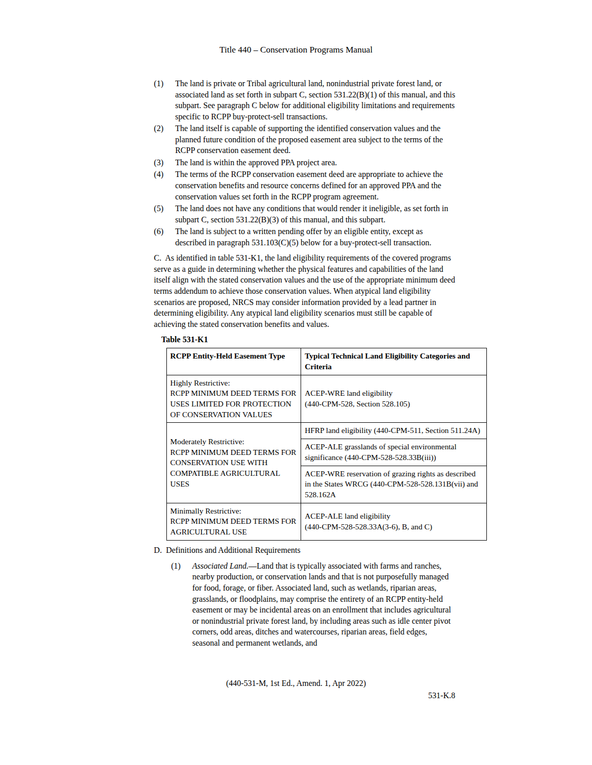Title 440 – Conservation Programs Manual
(1) The land is private or Tribal agricultural land, nonindustrial private forest land, or associated land as set forth in subpart C, section 531.22(B)(1) of this manual, and this subpart. See paragraph C below for additional eligibility limitations and requirements specific to RCPP buy-protect-sell transactions.
(2) The land itself is capable of supporting the identified conservation values and the planned future condition of the proposed easement area subject to the terms of the RCPP conservation easement deed.
(3) The land is within the approved PPA project area.
(4) The terms of the RCPP conservation easement deed are appropriate to achieve the conservation benefits and resource concerns defined for an approved PPA and the conservation values set forth in the RCPP program agreement.
(5) The land does not have any conditions that would render it ineligible, as set forth in subpart C, section 531.22(B)(3) of this manual, and this subpart.
(6) The land is subject to a written pending offer by an eligible entity, except as described in paragraph 531.103(C)(5) below for a buy-protect-sell transaction.
C. As identified in table 531-K1, the land eligibility requirements of the covered programs serve as a guide in determining whether the physical features and capabilities of the land itself align with the stated conservation values and the use of the appropriate minimum deed terms addendum to achieve those conservation values. When atypical land eligibility scenarios are proposed, NRCS may consider information provided by a lead partner in determining eligibility. Any atypical land eligibility scenarios must still be capable of achieving the stated conservation benefits and values.
Table 531-K1
| RCPP Entity-Held Easement Type | Typical Technical Land Eligibility Categories and Criteria |
| --- | --- |
| Highly Restrictive: RCPP MINIMUM DEED TERMS FOR USES LIMITED FOR PROTECTION OF CONSERVATION VALUES | ACEP-WRE land eligibility (440-CPM-528, Section 528.105) |
| Moderately Restrictive: RCPP MINIMUM DEED TERMS FOR CONSERVATION USE WITH COMPATIBLE AGRICULTURAL USES | HFRP land eligibility (440-CPM-511, Section 511.24A) |
| ACEP-ALE grasslands of special environmental significance (440-CPM-528-528.33B(iii)) |
| ACEP-WRE reservation of grazing rights as described in the States WRCG (440-CPM-528-528.131B(vii) and 528.162A |
| Minimally Restrictive: RCPP MINIMUM DEED TERMS FOR AGRICULTURAL USE | ACEP-ALE land eligibility (440-CPM-528-528.33A(3-6), B, and C) |
D. Definitions and Additional Requirements
(1) Associated Land.—Land that is typically associated with farms and ranches, nearby production, or conservation lands and that is not purposefully managed for food, forage, or fiber. Associated land, such as wetlands, riparian areas, grasslands, or floodplains, may comprise the entirety of an RCPP entity-held easement or may be incidental areas on an enrollment that includes agricultural or nonindustrial private forest land, by including areas such as idle center pivot corners, odd areas, ditches and watercourses, riparian areas, field edges, seasonal and permanent wetlands, and
(440-531-M, 1st Ed., Amend. 1, Apr 2022)
531-K.8